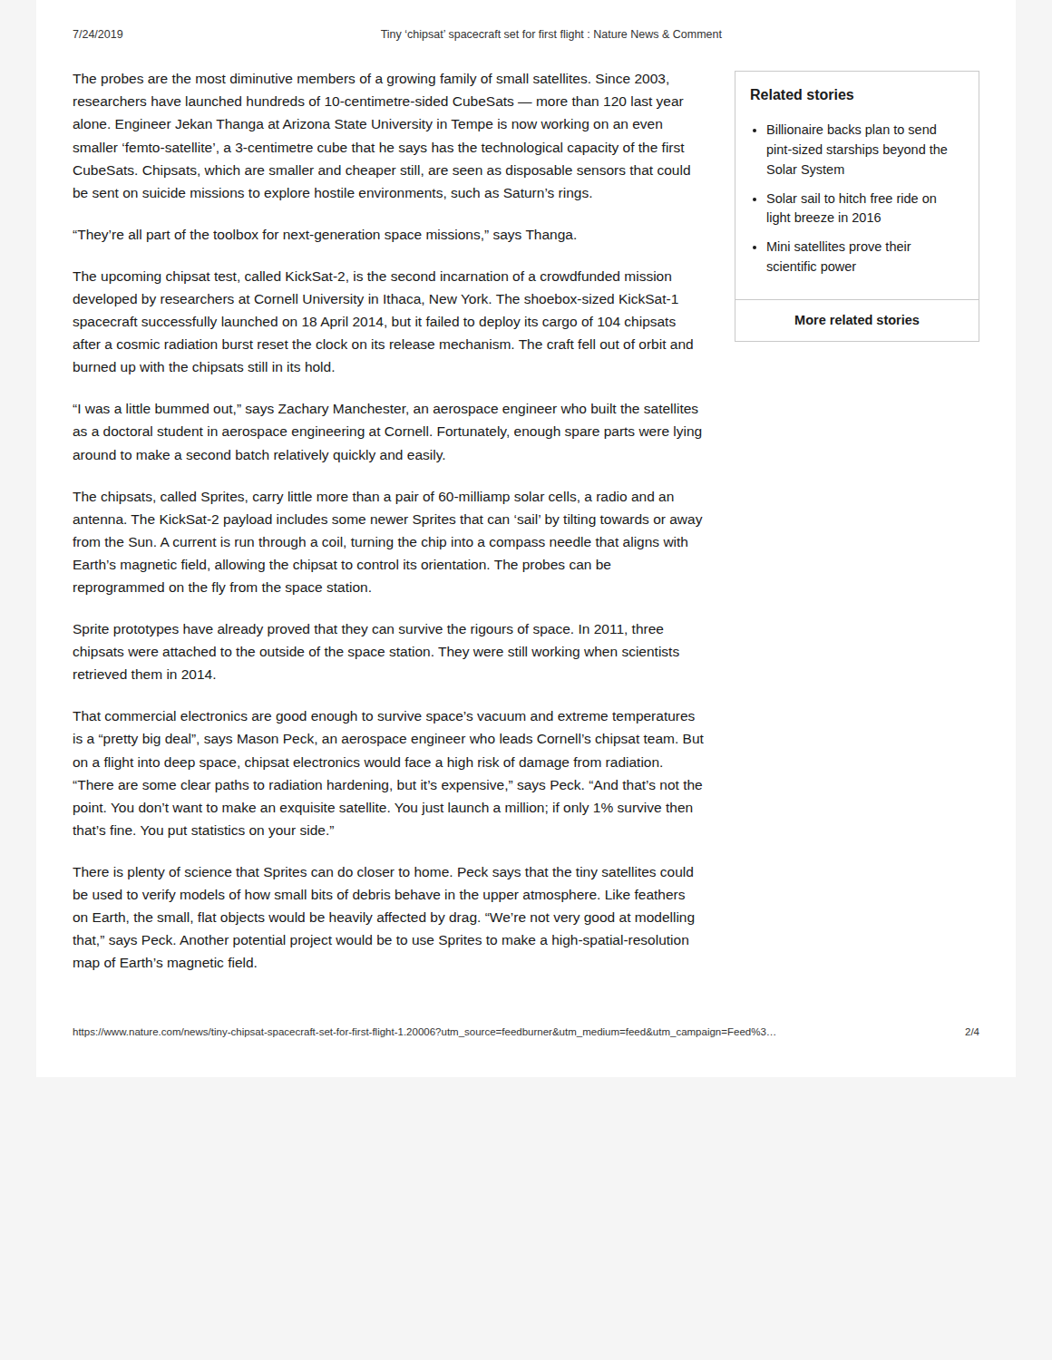7/24/2019
Tiny ‘chipsat’ spacecraft set for first flight : Nature News & Comment
Related stories
Billionaire backs plan to send pint-sized starships beyond the Solar System
Solar sail to hitch free ride on light breeze in 2016
Mini satellites prove their scientific power
More related stories
The probes are the most diminutive members of a growing family of small satellites. Since 2003, researchers have launched hundreds of 10-centimetre-sided CubeSats — more than 120 last year alone. Engineer Jekan Thanga at Arizona State University in Tempe is now working on an even smaller ‘femto-satellite’, a 3-centimetre cube that he says has the technological capacity of the first CubeSats. Chipsats, which are smaller and cheaper still, are seen as disposable sensors that could be sent on suicide missions to explore hostile environments, such as Saturn’s rings.
“They’re all part of the toolbox for next-generation space missions,” says Thanga.
The upcoming chipsat test, called KickSat-2, is the second incarnation of a crowdfunded mission developed by researchers at Cornell University in Ithaca, New York. The shoebox-sized KickSat-1 spacecraft successfully launched on 18 April 2014, but it failed to deploy its cargo of 104 chipsats after a cosmic radiation burst reset the clock on its release mechanism. The craft fell out of orbit and burned up with the chipsats still in its hold.
“I was a little bummed out,” says Zachary Manchester, an aerospace engineer who built the satellites as a doctoral student in aerospace engineering at Cornell. Fortunately, enough spare parts were lying around to make a second batch relatively quickly and easily.
The chipsats, called Sprites, carry little more than a pair of 60-milliamp solar cells, a radio and an antenna. The KickSat-2 payload includes some newer Sprites that can ‘sail’ by tilting towards or away from the Sun. A current is run through a coil, turning the chip into a compass needle that aligns with Earth’s magnetic field, allowing the chipsat to control its orientation. The probes can be reprogrammed on the fly from the space station.
Sprite prototypes have already proved that they can survive the rigours of space. In 2011, three chipsats were attached to the outside of the space station. They were still working when scientists retrieved them in 2014.
That commercial electronics are good enough to survive space’s vacuum and extreme temperatures is a “pretty big deal”, says Mason Peck, an aerospace engineer who leads Cornell’s chipsat team. But on a flight into deep space, chipsat electronics would face a high risk of damage from radiation. “There are some clear paths to radiation hardening, but it’s expensive,” says Peck. “And that’s not the point. You don’t want to make an exquisite satellite. You just launch a million; if only 1% survive then that’s fine. You put statistics on your side.”
There is plenty of science that Sprites can do closer to home. Peck says that the tiny satellites could be used to verify models of how small bits of debris behave in the upper atmosphere. Like feathers on Earth, the small, flat objects would be heavily affected by drag. “We’re not very good at modelling that,” says Peck. Another potential project would be to use Sprites to make a high-spatial-resolution map of Earth’s magnetic field.
https://www.nature.com/news/tiny-chipsat-spacecraft-set-for-first-flight-1.20006?utm_source=feedburner&utm_medium=feed&utm_campaign=Feed%3…
2/4